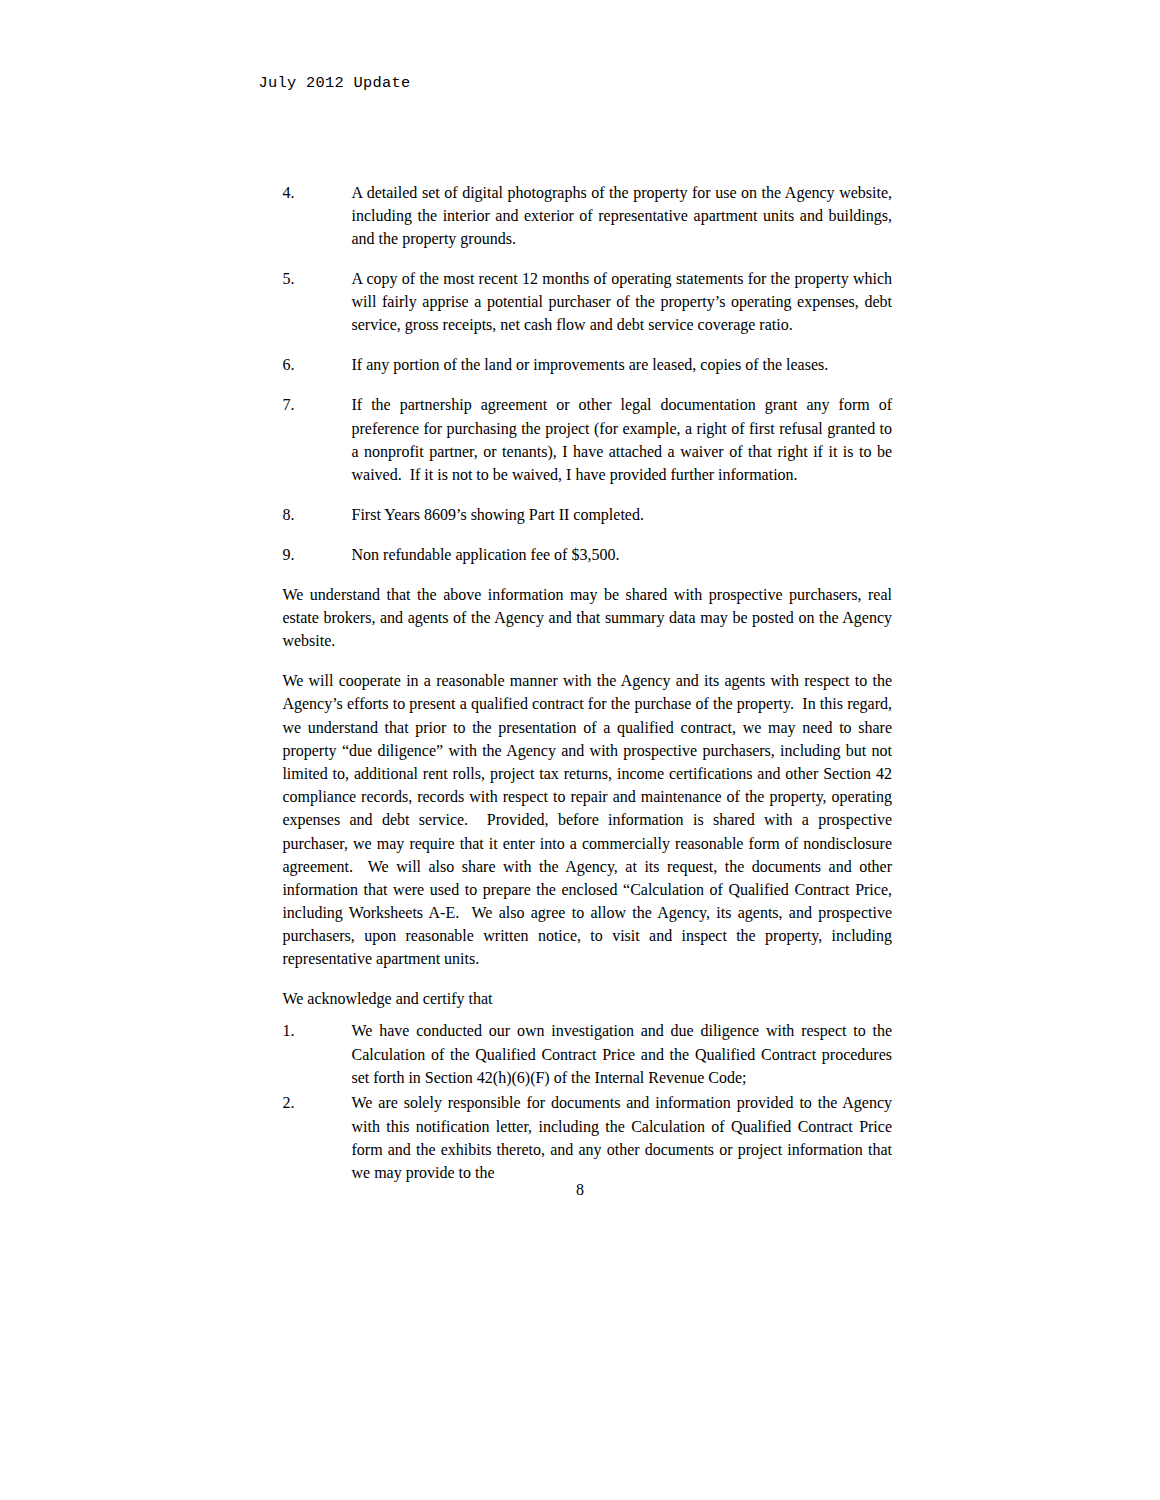July 2012 Update
4. A detailed set of digital photographs of the property for use on the Agency website, including the interior and exterior of representative apartment units and buildings, and the property grounds.
5. A copy of the most recent 12 months of operating statements for the property which will fairly apprise a potential purchaser of the property’s operating expenses, debt service, gross receipts, net cash flow and debt service coverage ratio.
6. If any portion of the land or improvements are leased, copies of the leases.
7. If the partnership agreement or other legal documentation grant any form of preference for purchasing the project (for example, a right of first refusal granted to a nonprofit partner, or tenants), I have attached a waiver of that right if it is to be waived. If it is not to be waived, I have provided further information.
8. First Years 8609’s showing Part II completed.
9. Non refundable application fee of $3,500.
We understand that the above information may be shared with prospective purchasers, real estate brokers, and agents of the Agency and that summary data may be posted on the Agency website.
We will cooperate in a reasonable manner with the Agency and its agents with respect to the Agency’s efforts to present a qualified contract for the purchase of the property. In this regard, we understand that prior to the presentation of a qualified contract, we may need to share property “due diligence” with the Agency and with prospective purchasers, including but not limited to, additional rent rolls, project tax returns, income certifications and other Section 42 compliance records, records with respect to repair and maintenance of the property, operating expenses and debt service. Provided, before information is shared with a prospective purchaser, we may require that it enter into a commercially reasonable form of nondisclosure agreement. We will also share with the Agency, at its request, the documents and other information that were used to prepare the enclosed “Calculation of Qualified Contract Price, including Worksheets A-E. We also agree to allow the Agency, its agents, and prospective purchasers, upon reasonable written notice, to visit and inspect the property, including representative apartment units.
We acknowledge and certify that
1. We have conducted our own investigation and due diligence with respect to the Calculation of the Qualified Contract Price and the Qualified Contract procedures set forth in Section 42(h)(6)(F) of the Internal Revenue Code;
2. We are solely responsible for documents and information provided to the Agency with this notification letter, including the Calculation of Qualified Contract Price form and the exhibits thereto, and any other documents or project information that we may provide to the
8